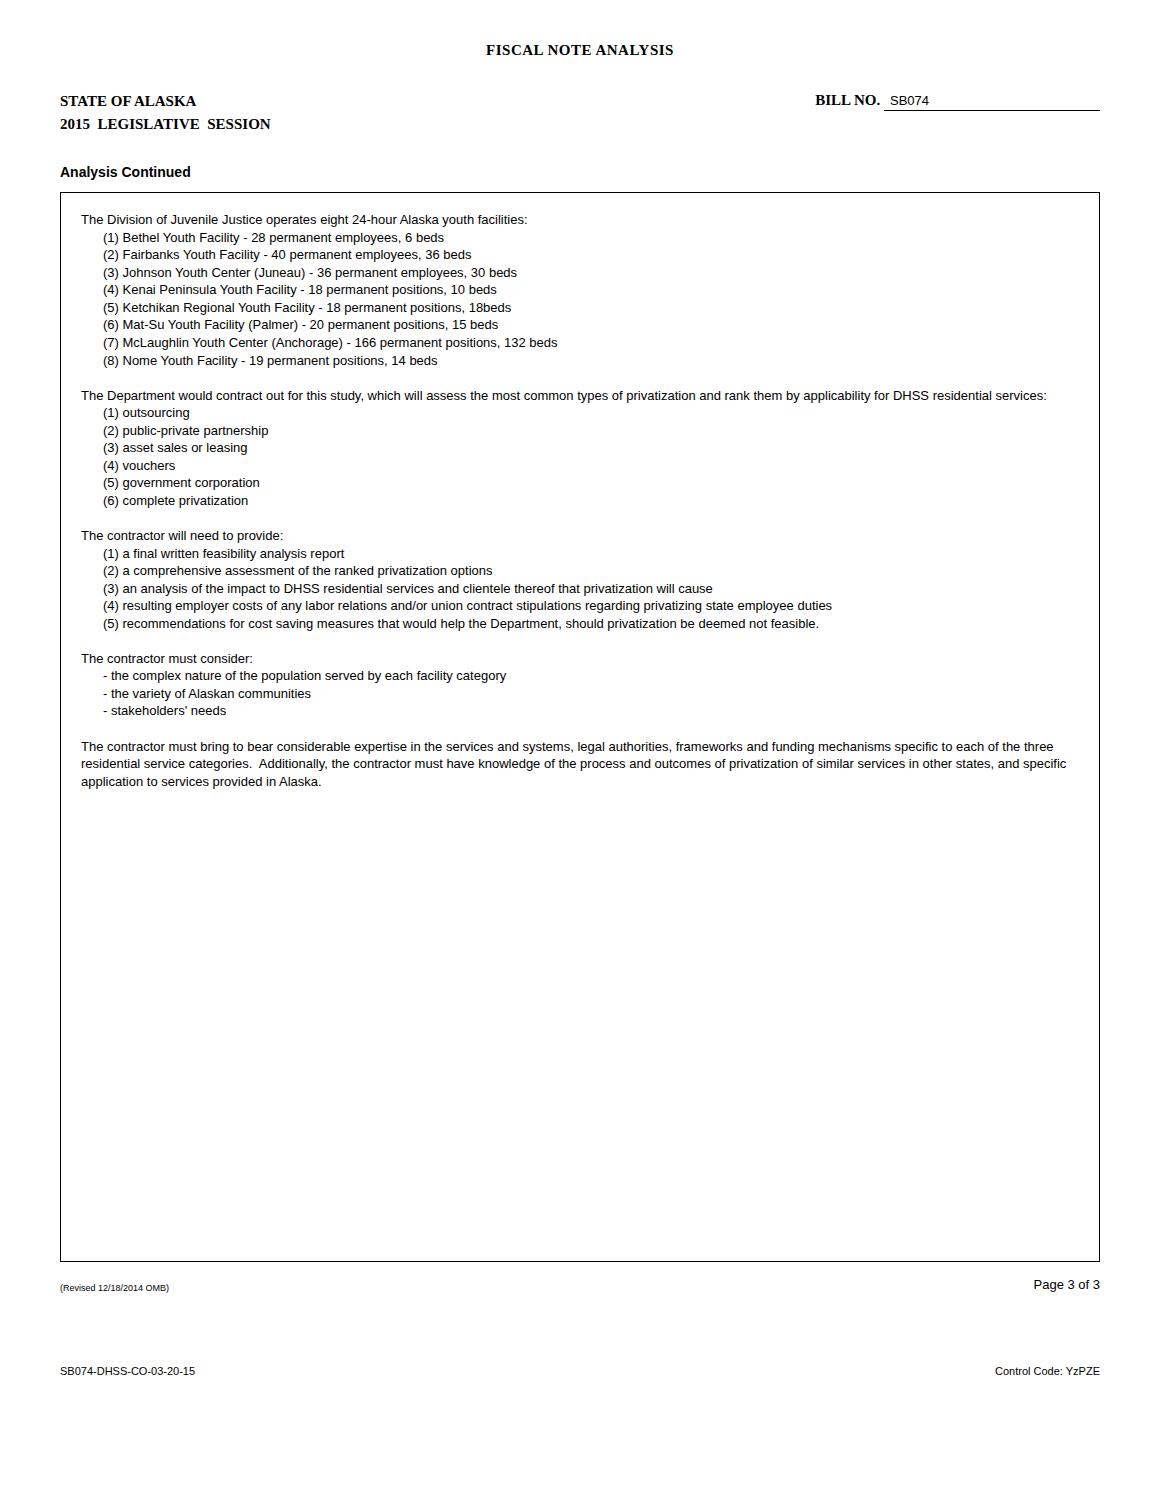FISCAL NOTE ANALYSIS
STATE OF ALASKA
2015 LEGISLATIVE SESSION
BILL NO. SB074
Analysis Continued
The Division of Juvenile Justice operates eight 24-hour Alaska youth facilities:
(1) Bethel Youth Facility - 28 permanent employees, 6 beds
(2) Fairbanks Youth Facility - 40 permanent employees, 36 beds
(3) Johnson Youth Center (Juneau) - 36 permanent employees, 30 beds
(4) Kenai Peninsula Youth Facility - 18 permanent positions, 10 beds
(5) Ketchikan Regional Youth Facility - 18 permanent positions, 18beds
(6) Mat-Su Youth Facility (Palmer) - 20 permanent positions, 15 beds
(7) McLaughlin Youth Center (Anchorage) - 166 permanent positions, 132 beds
(8) Nome Youth Facility - 19 permanent positions, 14 beds
The Department would contract out for this study, which will assess the most common types of privatization and rank them by applicability for DHSS residential services:
(1) outsourcing
(2) public-private partnership
(3) asset sales or leasing
(4) vouchers
(5) government corporation
(6) complete privatization
The contractor will need to provide:
(1) a final written feasibility analysis report
(2) a comprehensive assessment of the ranked privatization options
(3) an analysis of the impact to DHSS residential services and clientele thereof that privatization will cause
(4) resulting employer costs of any labor relations and/or union contract stipulations regarding privatizing state employee duties
(5) recommendations for cost saving measures that would help the Department, should privatization be deemed not feasible.
The contractor must consider:
- the complex nature of the population served by each facility category
- the variety of Alaskan communities
- stakeholders' needs
The contractor must bring to bear considerable expertise in the services and systems, legal authorities, frameworks and funding mechanisms specific to each of the three residential service categories. Additionally, the contractor must have knowledge of the process and outcomes of privatization of similar services in other states, and specific application to services provided in Alaska.
(Revised 12/18/2014 OMB)
Page 3 of 3
SB074-DHSS-CO-03-20-15
Control Code: YzPZE